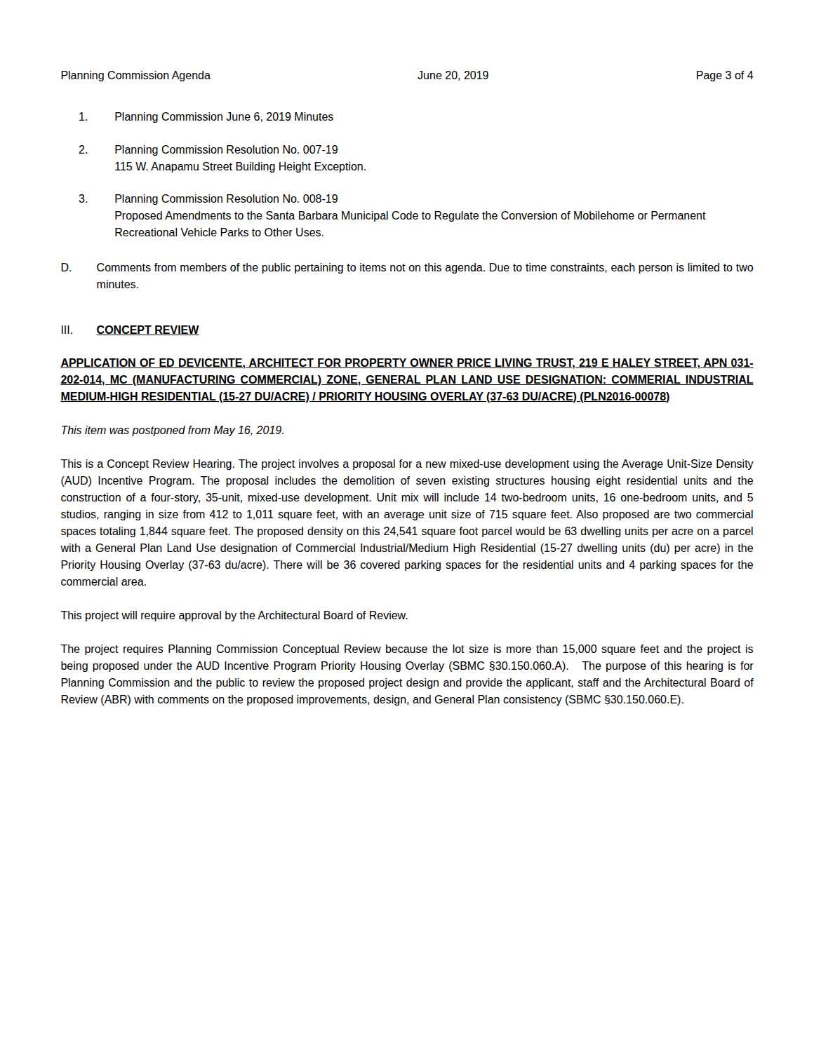Planning Commission Agenda June 20, 2019 Page 3 of 4
1. Planning Commission June 6, 2019 Minutes
2. Planning Commission Resolution No. 007-19
115 W. Anapamu Street Building Height Exception.
3. Planning Commission Resolution No. 008-19
Proposed Amendments to the Santa Barbara Municipal Code to Regulate the Conversion of Mobilehome or Permanent Recreational Vehicle Parks to Other Uses.
D. Comments from members of the public pertaining to items not on this agenda. Due to time constraints, each person is limited to two minutes.
III. CONCEPT REVIEW
APPLICATION OF ED DEVICENTE, ARCHITECT FOR PROPERTY OWNER PRICE LIVING TRUST, 219 E HALEY STREET, APN 031-202-014, MC (MANUFACTURING COMMERCIAL) ZONE, GENERAL PLAN LAND USE DESIGNATION: COMMERIAL INDUSTRIAL MEDIUM-HIGH RESIDENTIAL (15-27 DU/ACRE) / PRIORITY HOUSING OVERLAY (37-63 DU/ACRE) (PLN2016-00078)
This item was postponed from May 16, 2019.
This is a Concept Review Hearing. The project involves a proposal for a new mixed-use development using the Average Unit-Size Density (AUD) Incentive Program. The proposal includes the demolition of seven existing structures housing eight residential units and the construction of a four-story, 35-unit, mixed-use development. Unit mix will include 14 two-bedroom units, 16 one-bedroom units, and 5 studios, ranging in size from 412 to 1,011 square feet, with an average unit size of 715 square feet. Also proposed are two commercial spaces totaling 1,844 square feet. The proposed density on this 24,541 square foot parcel would be 63 dwelling units per acre on a parcel with a General Plan Land Use designation of Commercial Industrial/Medium High Residential (15-27 dwelling units (du) per acre) in the Priority Housing Overlay (37-63 du/acre). There will be 36 covered parking spaces for the residential units and 4 parking spaces for the commercial area.
This project will require approval by the Architectural Board of Review.
The project requires Planning Commission Conceptual Review because the lot size is more than 15,000 square feet and the project is being proposed under the AUD Incentive Program Priority Housing Overlay (SBMC §30.150.060.A). The purpose of this hearing is for Planning Commission and the public to review the proposed project design and provide the applicant, staff and the Architectural Board of Review (ABR) with comments on the proposed improvements, design, and General Plan consistency (SBMC §30.150.060.E).